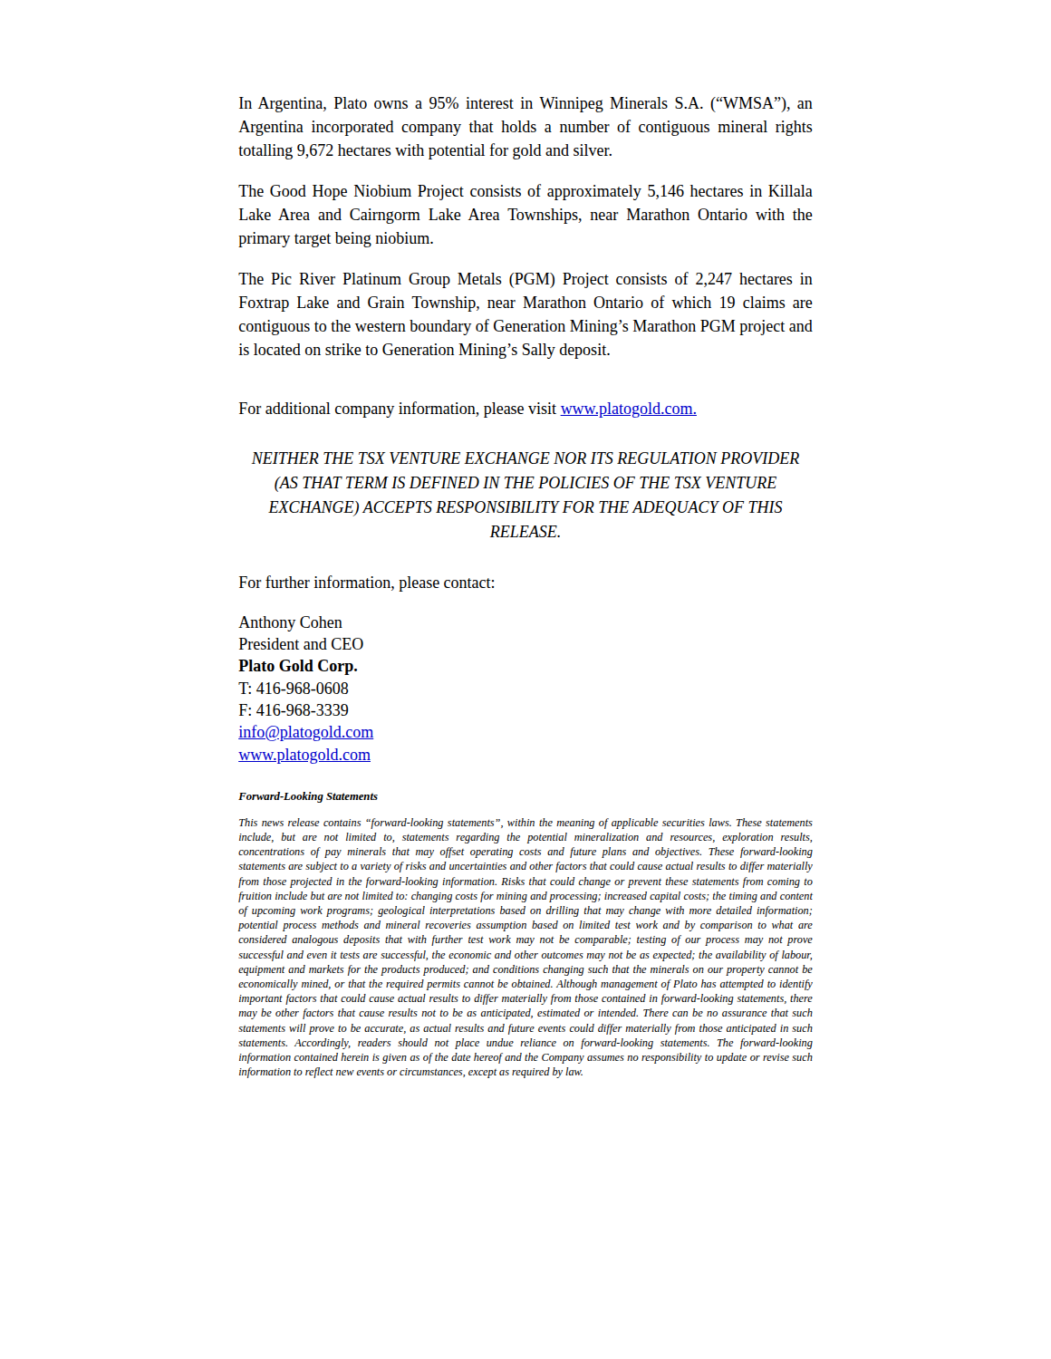In Argentina, Plato owns a 95% interest in Winnipeg Minerals S.A. (“WMSA”), an Argentina incorporated company that holds a number of contiguous mineral rights totalling 9,672 hectares with potential for gold and silver.
The Good Hope Niobium Project consists of approximately 5,146 hectares in Killala Lake Area and Cairngorm Lake Area Townships, near Marathon Ontario with the primary target being niobium.
The Pic River Platinum Group Metals (PGM) Project consists of 2,247 hectares in Foxtrap Lake and Grain Township, near Marathon Ontario of which 19 claims are contiguous to the western boundary of Generation Mining’s Marathon PGM project and is located on strike to Generation Mining’s Sally deposit.
For additional company information, please visit www.platogold.com.
NEITHER THE TSX VENTURE EXCHANGE NOR ITS REGULATION PROVIDER (AS THAT TERM IS DEFINED IN THE POLICIES OF THE TSX VENTURE EXCHANGE) ACCEPTS RESPONSIBILITY FOR THE ADEQUACY OF THIS RELEASE.
For further information, please contact:
Anthony Cohen
President and CEO
Plato Gold Corp.
T: 416-968-0608
F: 416-968-3339
info@platogold.com
www.platogold.com
Forward-Looking Statements
This news release contains “forward-looking statements”, within the meaning of applicable securities laws. These statements include, but are not limited to, statements regarding the potential mineralization and resources, exploration results, concentrations of pay minerals that may offset operating costs and future plans and objectives. These forward-looking statements are subject to a variety of risks and uncertainties and other factors that could cause actual results to differ materially from those projected in the forward-looking information. Risks that could change or prevent these statements from coming to fruition include but are not limited to: changing costs for mining and processing; increased capital costs; the timing and content of upcoming work programs; geological interpretations based on drilling that may change with more detailed information; potential process methods and mineral recoveries assumption based on limited test work and by comparison to what are considered analogous deposits that with further test work may not be comparable; testing of our process may not prove successful and even it tests are successful, the economic and other outcomes may not be as expected; the availability of labour, equipment and markets for the products produced; and conditions changing such that the minerals on our property cannot be economically mined, or that the required permits cannot be obtained. Although management of Plato has attempted to identify important factors that could cause actual results to differ materially from those contained in forward-looking statements, there may be other factors that cause results not to be as anticipated, estimated or intended. There can be no assurance that such statements will prove to be accurate, as actual results and future events could differ materially from those anticipated in such statements. Accordingly, readers should not place undue reliance on forward-looking statements. The forward-looking information contained herein is given as of the date hereof and the Company assumes no responsibility to update or revise such information to reflect new events or circumstances, except as required by law.